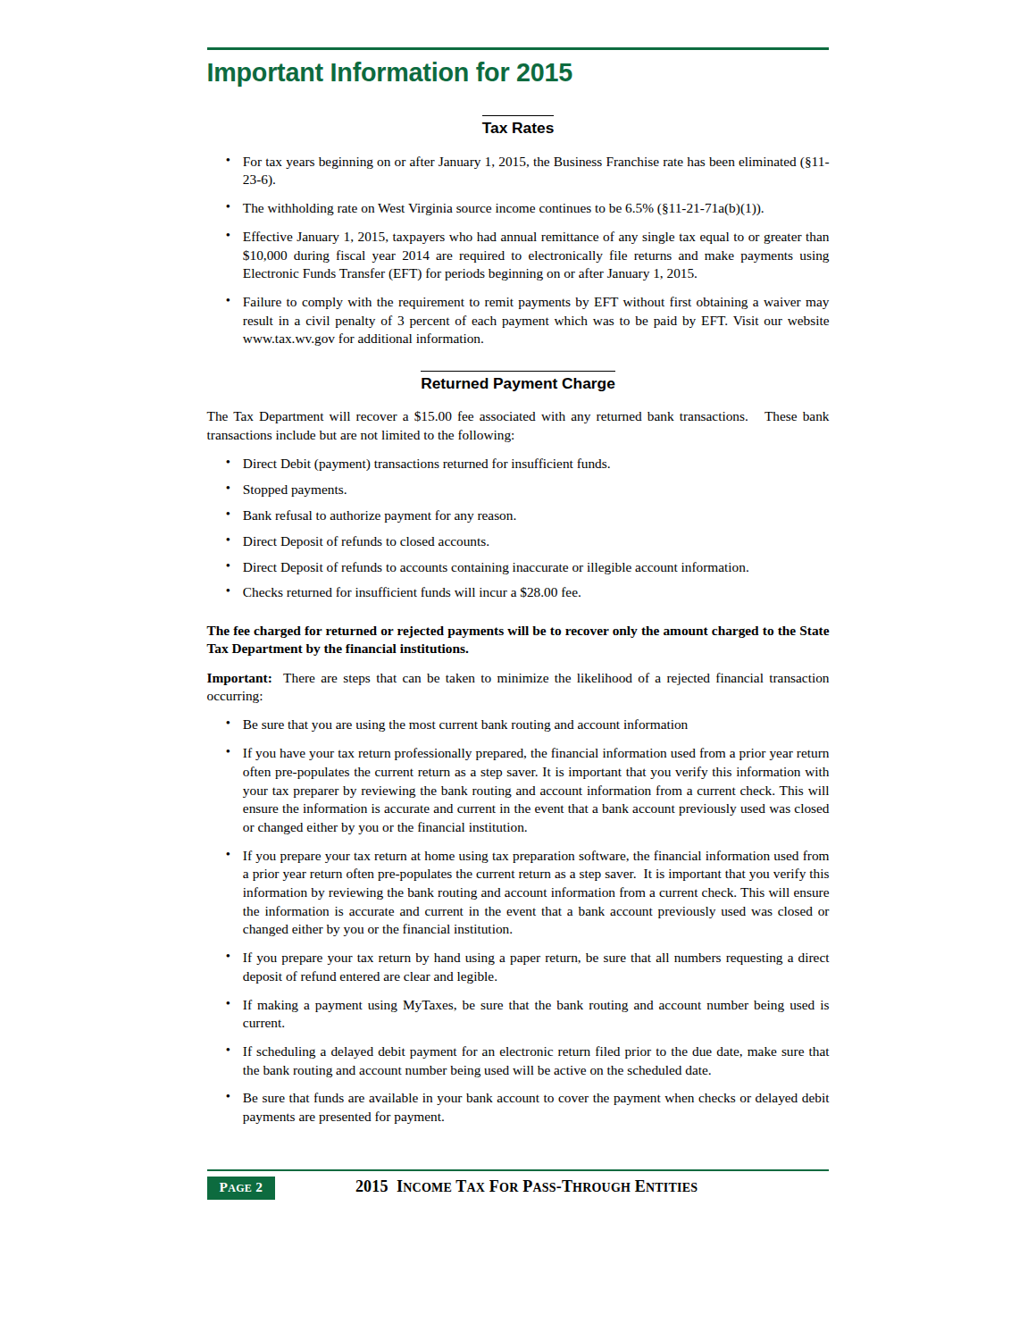Important Information for 2015
Tax Rates
For tax years beginning on or after January 1, 2015, the Business Franchise rate has been eliminated (§11-23-6).
The withholding rate on West Virginia source income continues to be 6.5% (§11-21-71a(b)(1)).
Effective January 1, 2015, taxpayers who had annual remittance of any single tax equal to or greater than $10,000 during fiscal year 2014 are required to electronically file returns and make payments using Electronic Funds Transfer (EFT) for periods beginning on or after January 1, 2015.
Failure to comply with the requirement to remit payments by EFT without first obtaining a waiver may result in a civil penalty of 3 percent of each payment which was to be paid by EFT. Visit our website www.tax.wv.gov for additional information.
Returned Payment Charge
The Tax Department will recover a $15.00 fee associated with any returned bank transactions. These bank transactions include but are not limited to the following:
Direct Debit (payment) transactions returned for insufficient funds.
Stopped payments.
Bank refusal to authorize payment for any reason.
Direct Deposit of refunds to closed accounts.
Direct Deposit of refunds to accounts containing inaccurate or illegible account information.
Checks returned for insufficient funds will incur a $28.00 fee.
The fee charged for returned or rejected payments will be to recover only the amount charged to the State Tax Department by the financial institutions.
Important: There are steps that can be taken to minimize the likelihood of a rejected financial transaction occurring:
Be sure that you are using the most current bank routing and account information
If you have your tax return professionally prepared, the financial information used from a prior year return often pre-populates the current return as a step saver. It is important that you verify this information with your tax preparer by reviewing the bank routing and account information from a current check. This will ensure the information is accurate and current in the event that a bank account previously used was closed or changed either by you or the financial institution.
If you prepare your tax return at home using tax preparation software, the financial information used from a prior year return often pre-populates the current return as a step saver. It is important that you verify this information by reviewing the bank routing and account information from a current check. This will ensure the information is accurate and current in the event that a bank account previously used was closed or changed either by you or the financial institution.
If you prepare your tax return by hand using a paper return, be sure that all numbers requesting a direct deposit of refund entered are clear and legible.
If making a payment using MyTaxes, be sure that the bank routing and account number being used is current.
If scheduling a delayed debit payment for an electronic return filed prior to the due date, make sure that the bank routing and account number being used will be active on the scheduled date.
Be sure that funds are available in your bank account to cover the payment when checks or delayed debit payments are presented for payment.
PAGE 2
2015 INCOME TAX FOR PASS-THROUGH ENTITIES